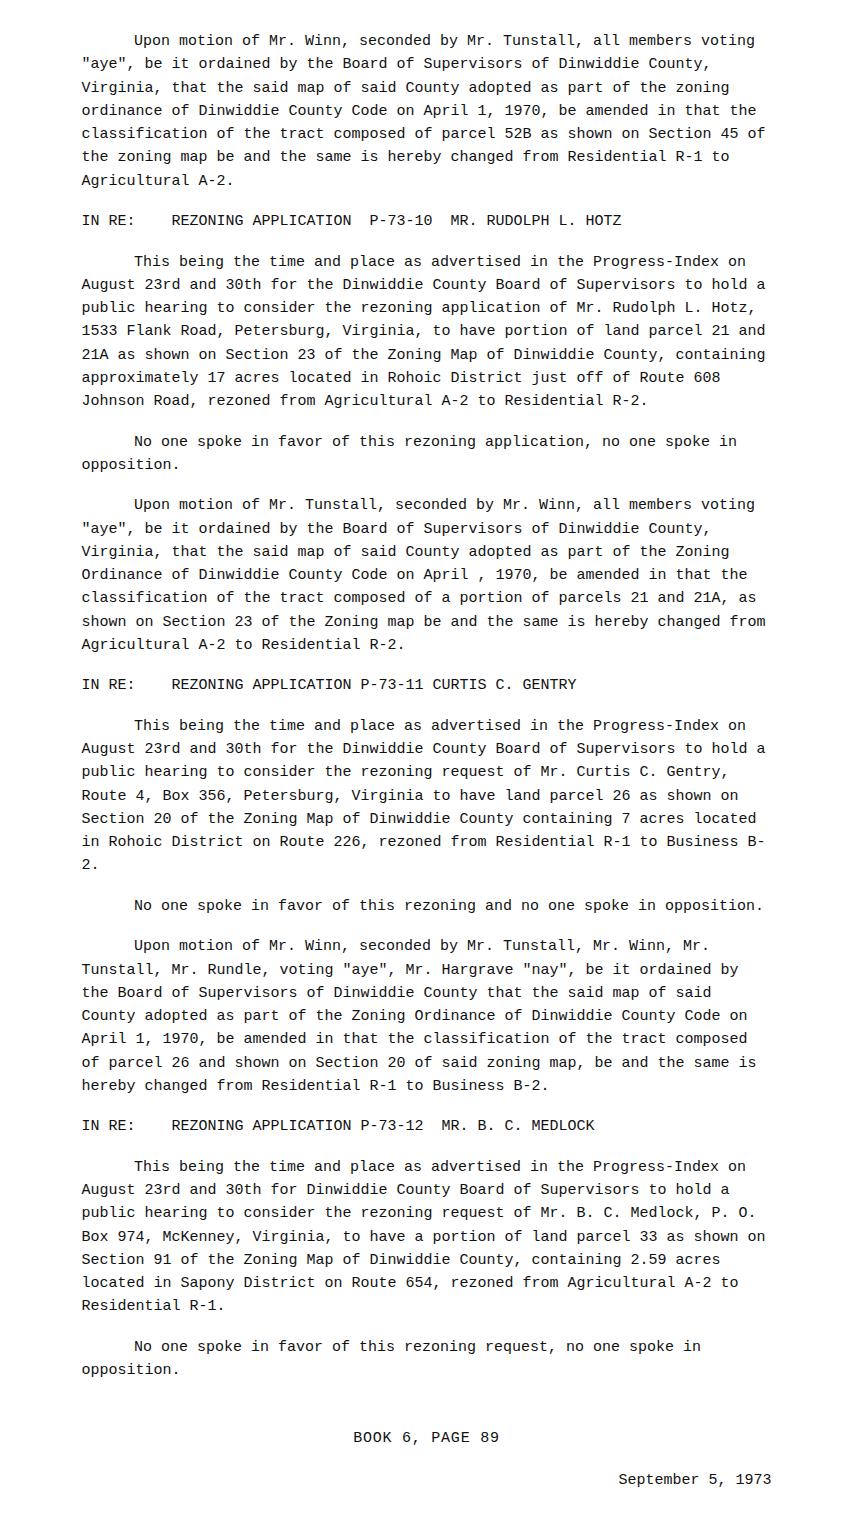Upon motion of Mr. Winn, seconded by Mr. Tunstall, all members voting "aye", be it ordained by the Board of Supervisors of Dinwiddie County, Virginia, that the said map of said County adopted as part of the zoning ordinance of Dinwiddie County Code on April 1, 1970, be amended in that the classification of the tract composed of parcel 52B as shown on Section 45 of the zoning map be and the same is hereby changed from Residential R-1 to Agricultural A-2.
IN RE: REZONING APPLICATION P-73-10 MR. RUDOLPH L. HOTZ
This being the time and place as advertised in the Progress-Index on August 23rd and 30th for the Dinwiddie County Board of Supervisors to hold a public hearing to consider the rezoning application of Mr. Rudolph L. Hotz, 1533 Flank Road, Petersburg, Virginia, to have portion of land parcel 21 and 21A as shown on Section 23 of the Zoning Map of Dinwiddie County, containing approximately 17 acres located in Rohoic District just off of Route 608 Johnson Road, rezoned from Agricultural A-2 to Residential R-2.
No one spoke in favor of this rezoning application, no one spoke in opposition.
Upon motion of Mr. Tunstall, seconded by Mr. Winn, all members voting "aye", be it ordained by the Board of Supervisors of Dinwiddie County, Virginia, that the said map of said County adopted as part of the Zoning Ordinance of Dinwiddie County Code on April , 1970, be amended in that the classification of the tract composed of a portion of parcels 21 and 21A, as shown on Section 23 of the Zoning map be and the same is hereby changed from Agricultural A-2 to Residential R-2.
IN RE: REZONING APPLICATION P-73-11 CURTIS C. GENTRY
This being the time and place as advertised in the Progress-Index on August 23rd and 30th for the Dinwiddie County Board of Supervisors to hold a public hearing to consider the rezoning request of Mr. Curtis C. Gentry, Route 4, Box 356, Petersburg, Virginia to have land parcel 26 as shown on Section 20 of the Zoning Map of Dinwiddie County containing 7 acres located in Rohoic District on Route 226, rezoned from Residential R-1 to Business B-2.
No one spoke in favor of this rezoning and no one spoke in opposition.
Upon motion of Mr. Winn, seconded by Mr. Tunstall, Mr. Winn, Mr. Tunstall, Mr. Rundle, voting "aye", Mr. Hargrave "nay", be it ordained by the Board of Supervisors of Dinwiddie County that the said map of said County adopted as part of the Zoning Ordinance of Dinwiddie County Code on April 1, 1970, be amended in that the classification of the tract composed of parcel 26 and shown on Section 20 of said zoning map, be and the same is hereby changed from Residential R-1 to Business B-2.
IN RE: REZONING APPLICATION P-73-12 MR. B. C. MEDLOCK
This being the time and place as advertised in the Progress-Index on August 23rd and 30th for Dinwiddie County Board of Supervisors to hold a public hearing to consider the rezoning request of Mr. B. C. Medlock, P. O. Box 974, McKenney, Virginia, to have a portion of land parcel 33 as shown on Section 91 of the Zoning Map of Dinwiddie County, containing 2.59 acres located in Sapony District on Route 654, rezoned from Agricultural A-2 to Residential R-1.
No one spoke in favor of this rezoning request, no one spoke in opposition.
BOOK 6, PAGE 89
September 5, 1973